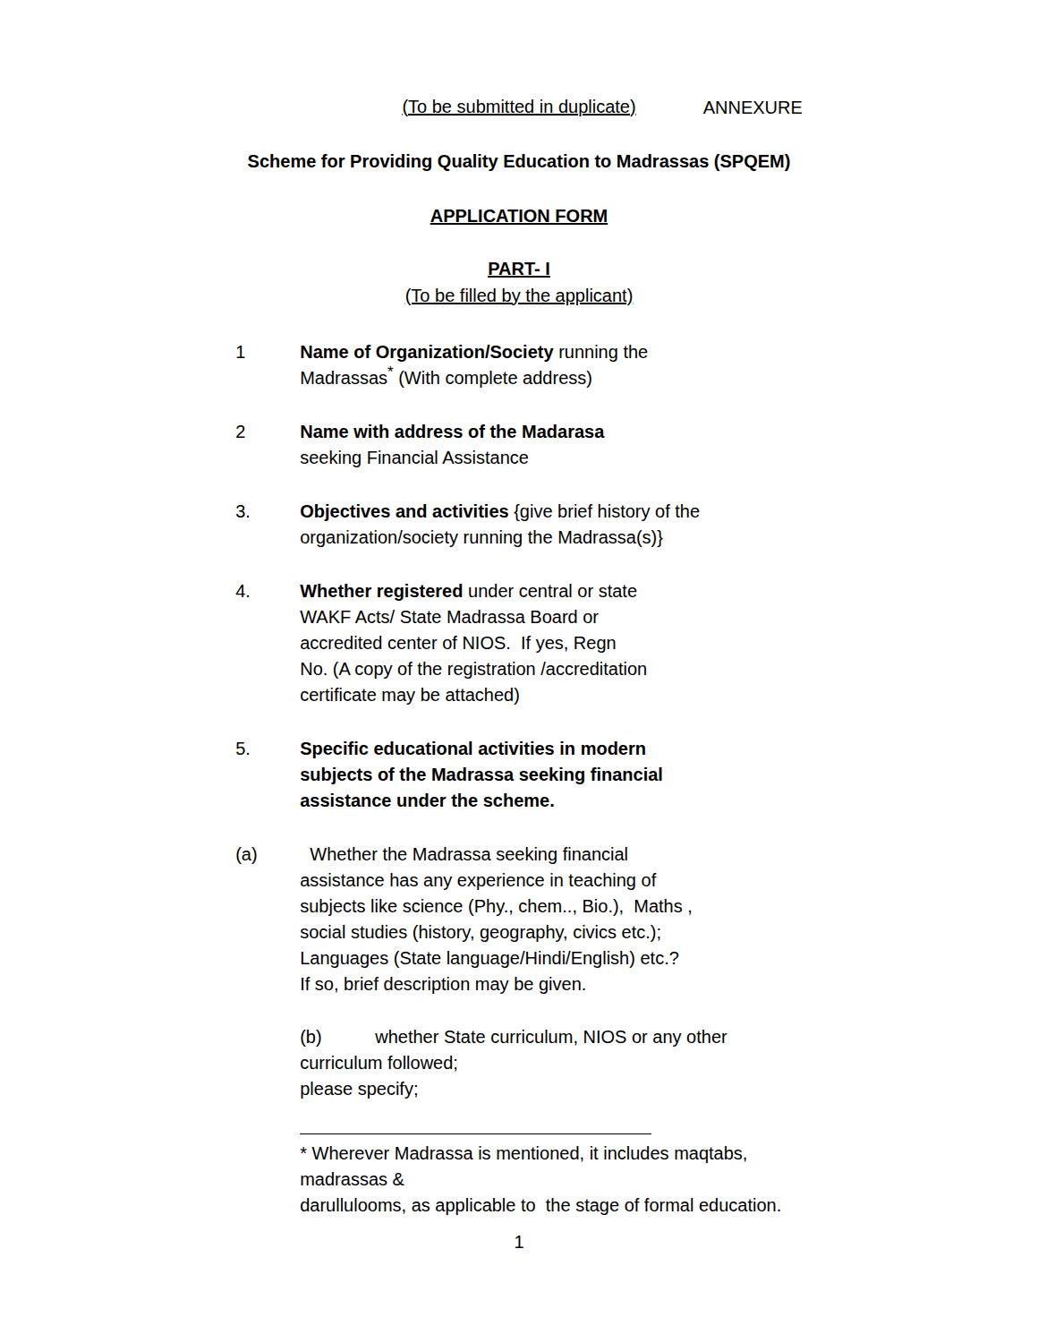ANNEXURE
(To be submitted in duplicate)
Scheme for Providing Quality Education to Madrassas (SPQEM)
APPLICATION FORM
PART- I
(To be filled by the applicant)
| 1 | Name of Organization/Society running the Madrassas * (With complete address) |
| 2 | Name with address of the Madarasa seeking Financial Assistance |
| 3. | Objectives and activities {give brief history of the organization/society running the Madrassa(s)} |
| 4. | Whether registered under central or state WAKF Acts/ State Madrassa Board or accredited center of NIOS. If yes, Regn No. (A copy of the registration /accreditation certificate may be attached) |
| 5. | Specific educational activities in modern subjects of the Madrassa seeking financial assistance under the scheme. |
| (a) | Whether the Madrassa seeking financial assistance has any experience in teaching of subjects like science (Phy., chem.., Bio.), Maths , social studies (history, geography, civics etc.); Languages (State language/Hindi/English) etc.? If so, brief description may be given. (b) whether State curriculum, NIOS or any other curriculum followed; please specify; |
* Wherever Madrassa is mentioned, it includes maqtabs, madrassas &
darullulooms, as applicable to the stage of formal education.
1